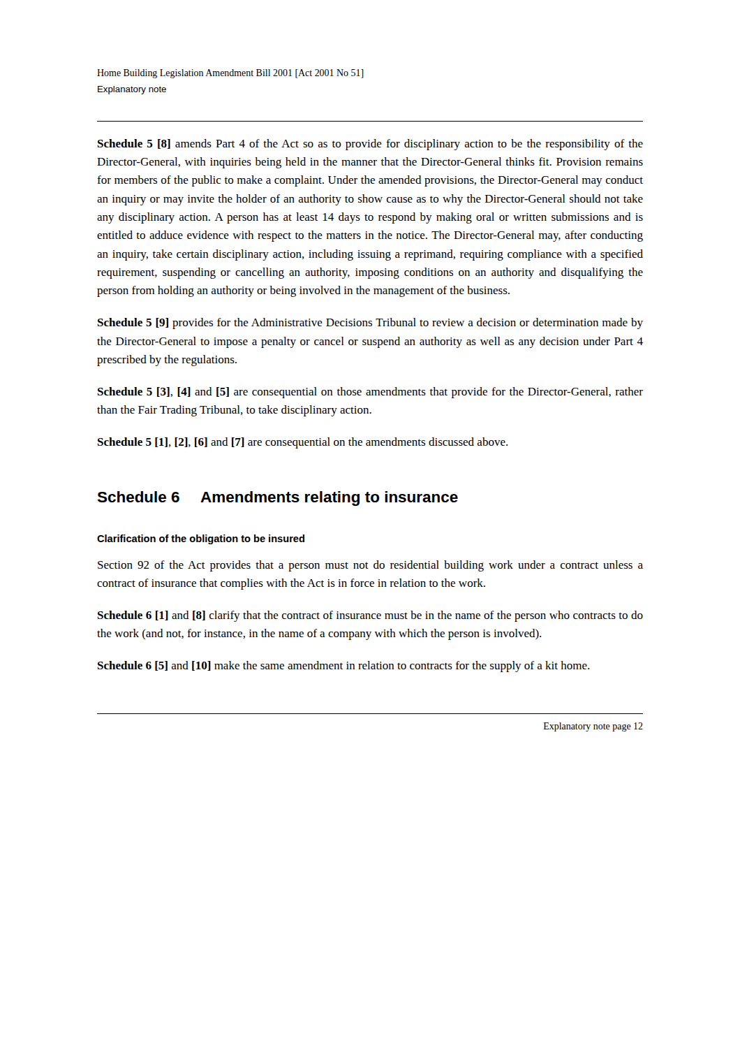Home Building Legislation Amendment Bill 2001 [Act 2001 No 51]
Explanatory note
Schedule 5 [8] amends Part 4 of the Act so as to provide for disciplinary action to be the responsibility of the Director-General, with inquiries being held in the manner that the Director-General thinks fit. Provision remains for members of the public to make a complaint. Under the amended provisions, the Director-General may conduct an inquiry or may invite the holder of an authority to show cause as to why the Director-General should not take any disciplinary action. A person has at least 14 days to respond by making oral or written submissions and is entitled to adduce evidence with respect to the matters in the notice. The Director-General may, after conducting an inquiry, take certain disciplinary action, including issuing a reprimand, requiring compliance with a specified requirement, suspending or cancelling an authority, imposing conditions on an authority and disqualifying the person from holding an authority or being involved in the management of the business.
Schedule 5 [9] provides for the Administrative Decisions Tribunal to review a decision or determination made by the Director-General to impose a penalty or cancel or suspend an authority as well as any decision under Part 4 prescribed by the regulations.
Schedule 5 [3], [4] and [5] are consequential on those amendments that provide for the Director-General, rather than the Fair Trading Tribunal, to take disciplinary action.
Schedule 5 [1], [2], [6] and [7] are consequential on the amendments discussed above.
Schedule 6 Amendments relating to insurance
Clarification of the obligation to be insured
Section 92 of the Act provides that a person must not do residential building work under a contract unless a contract of insurance that complies with the Act is in force in relation to the work.
Schedule 6 [1] and [8] clarify that the contract of insurance must be in the name of the person who contracts to do the work (and not, for instance, in the name of a company with which the person is involved).
Schedule 6 [5] and [10] make the same amendment in relation to contracts for the supply of a kit home.
Explanatory note page 12